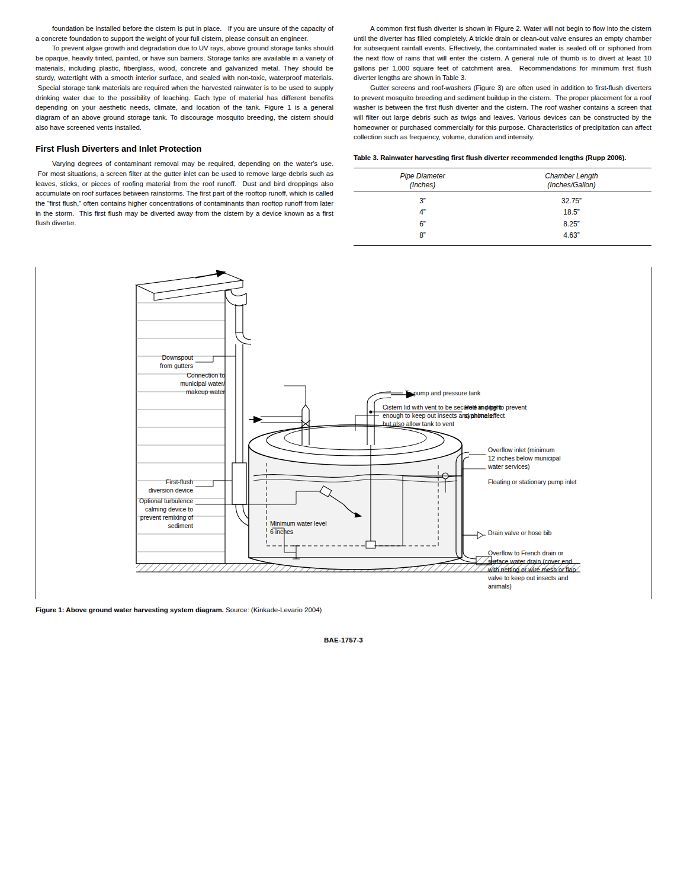foundation be installed before the cistern is put in place. If you are unsure of the capacity of a concrete foundation to support the weight of your full cistern, please consult an engineer.
To prevent algae growth and degradation due to UV rays, above ground storage tanks should be opaque, heavily tinted, painted, or have sun barriers. Storage tanks are available in a variety of materials, including plastic, fiberglass, wood, concrete and galvanized metal. They should be sturdy, watertight with a smooth interior surface, and sealed with non-toxic, waterproof materials. Special storage tank materials are required when the harvested rainwater is to be used to supply drinking water due to the possibility of leaching. Each type of material has different benefits depending on your aesthetic needs, climate, and location of the tank. Figure 1 is a general diagram of an above ground storage tank. To discourage mosquito breeding, the cistern should also have screened vents installed.
First Flush Diverters and Inlet Protection
Varying degrees of contaminant removal may be required, depending on the water's use. For most situations, a screen filter at the gutter inlet can be used to remove large debris such as leaves, sticks, or pieces of roofing material from the roof runoff. Dust and bird droppings also accumulate on roof surfaces between rainstorms. The first part of the rooftop runoff, which is called the “first flush,” often contains higher concentrations of contaminants than rooftop runoff from later in the storm. This first flush may be diverted away from the cistern by a device known as a first flush diverter.
A common first flush diverter is shown in Figure 2. Water will not begin to flow into the cistern until the diverter has filled completely. A trickle drain or clean-out valve ensures an empty chamber for subsequent rainfall events. Effectively, the contaminated water is sealed off or siphoned from the next flow of rains that will enter the cistern. A general rule of thumb is to divert at least 10 gallons per 1,000 square feet of catchment area. Recommendations for minimum first flush diverter lengths are shown in Table 3.
Gutter screens and roof-washers (Figure 3) are often used in addition to first-flush diverters to prevent mosquito breeding and sediment buildup in the cistern. The proper placement for a roof washer is between the first flush diverter and the cistern. The roof washer contains a screen that will filter out large debris such as twigs and leaves. Various devices can be constructed by the homeowner or purchased commercially for this purpose. Characteristics of precipitation can affect collection such as frequency, volume, duration and intensity.
Table 3. Rainwater harvesting first flush diverter recommended lengths (Rupp 2006).
| Pipe Diameter (Inches) | Chamber Length (Inches/Gallon) |
| --- | --- |
| 3” | 32.75” |
| 4” | 18.5” |
| 6” | 8.25” |
| 8” | 4.63” |
Cistern lid with vent to be secured and tight enough to keep out insects and animals, but also allow tank to vent Connection to municipal water/ makeup water To pump and pressure tank Hole in pipe to prevent syphone effect Overflow inlet (minimum 12 inches below municipal water services) Floating or stationary pump inlet Drain valve or hose bib Overflow to French drain or surface water drain (cover end with netting or wire mesh or flap valve to keep out insects and animals) Downspout from gutters First-flush diversion device Optional turbulence calming device to prevent remixing of sediment Minimum water level 6 inches
Figure 1: Above ground water harvesting system diagram. Source: (Kinkade-Levario 2004)
BAE-1757-3